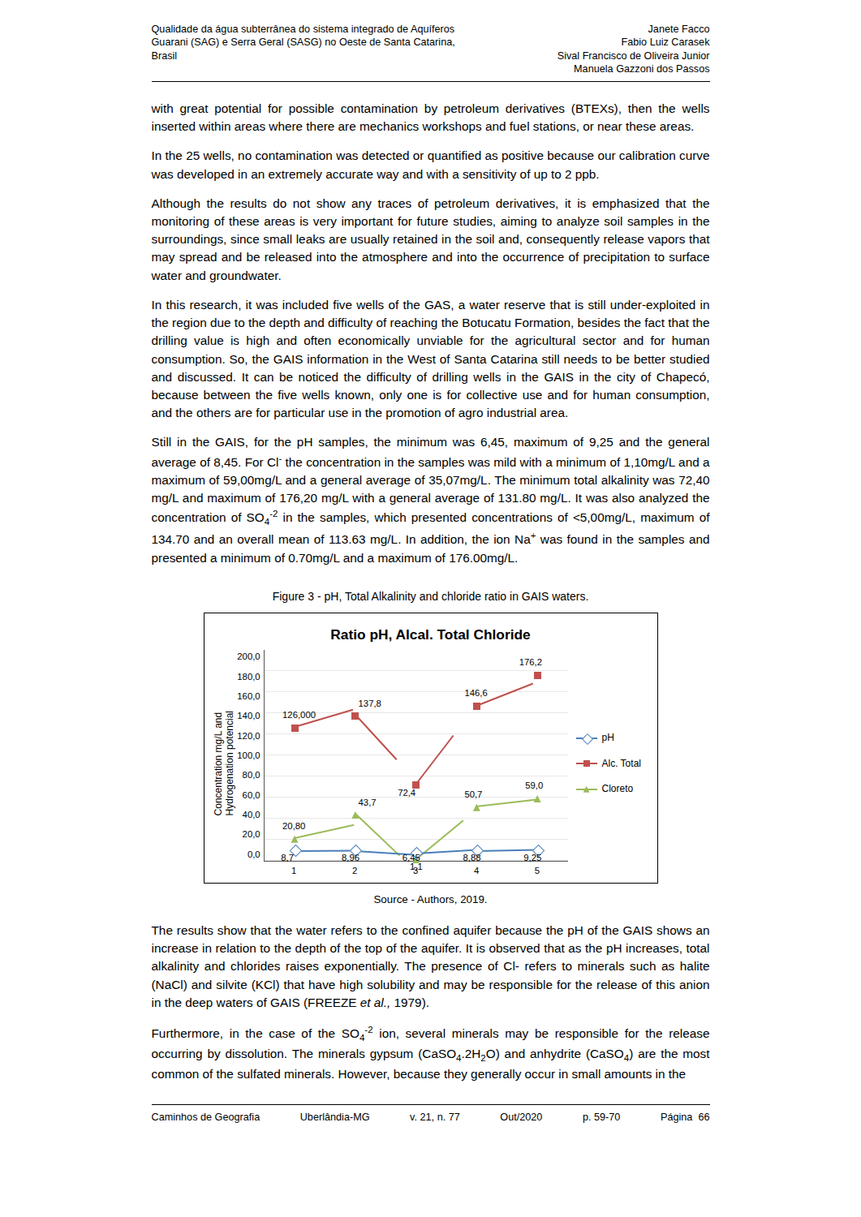Qualidade da água subterrânea do sistema integrado de Aquíferos
Guarani (SAG) e Serra Geral (SASG) no Oeste de Santa Catarina, Brasil
Janete Facco
Fabio Luiz Carasek
Sival Francisco de Oliveira Junior
Manuela Gazzoni dos Passos
with great potential for possible contamination by petroleum derivatives (BTEXs), then the wells inserted within areas where there are mechanics workshops and fuel stations, or near these areas.
In the 25 wells, no contamination was detected or quantified as positive because our calibration curve was developed in an extremely accurate way and with a sensitivity of up to 2 ppb.
Although the results do not show any traces of petroleum derivatives, it is emphasized that the monitoring of these areas is very important for future studies, aiming to analyze soil samples in the surroundings, since small leaks are usually retained in the soil and, consequently release vapors that may spread and be released into the atmosphere and into the occurrence of precipitation to surface water and groundwater.
In this research, it was included five wells of the GAS, a water reserve that is still under-exploited in the region due to the depth and difficulty of reaching the Botucatu Formation, besides the fact that the drilling value is high and often economically unviable for the agricultural sector and for human consumption. So, the GAIS information in the West of Santa Catarina still needs to be better studied and discussed. It can be noticed the difficulty of drilling wells in the GAIS in the city of Chapecó, because between the five wells known, only one is for collective use and for human consumption, and the others are for particular use in the promotion of agro industrial area.
Still in the GAIS, for the pH samples, the minimum was 6,45, maximum of 9,25 and the general average of 8,45. For Cl- the concentration in the samples was mild with a minimum of 1,10mg/L and a maximum of 59,00mg/L and a general average of 35,07mg/L. The minimum total alkalinity was 72,40 mg/L and maximum of 176,20 mg/L with a general average of 131.80 mg/L. It was also analyzed the concentration of SO4-2 in the samples, which presented concentrations of <5,00mg/L, maximum of 134.70 and an overall mean of 113.63 mg/L. In addition, the ion Na+ was found in the samples and presented a minimum of 0.70mg/L and a maximum of 176.00mg/L.
Figure 3 - pH, Total Alkalinity and chloride ratio in GAIS waters.
Ratio pH, Alcal. Total Chloride
Concentration mg/L and
Hydrogenation potencial
200,0 180,0 160,0 140,0 120,0 100,0 80,0 60,0 40,0 20,0 0,0
126,000
137,8
72,4
146,6
176,2
20,80
43,7
1,1
50,7
59,0
8,7
8,96
6,45
8,88
9,25
12345
pH
Alc. Total
Cloreto
Source - Authors, 2019.
The results show that the water refers to the confined aquifer because the pH of the GAIS shows an increase in relation to the depth of the top of the aquifer. It is observed that as the pH increases, total alkalinity and chlorides raises exponentially. The presence of Cl- refers to minerals such as halite (NaCl) and silvite (KCl) that have high solubility and may be responsible for the release of this anion in the deep waters of GAIS (FREEZE et al., 1979).
Furthermore, in the case of the SO4-2 ion, several minerals may be responsible for the release occurring by dissolution. The minerals gypsum (CaSO4.2H2O) and anhydrite (CaSO4) are the most common of the sulfated minerals. However, because they generally occur in small amounts in the
Caminhos de Geografia Uberlândia-MG v. 21, n. 77 Out/2020 p. 59-70 Página 66